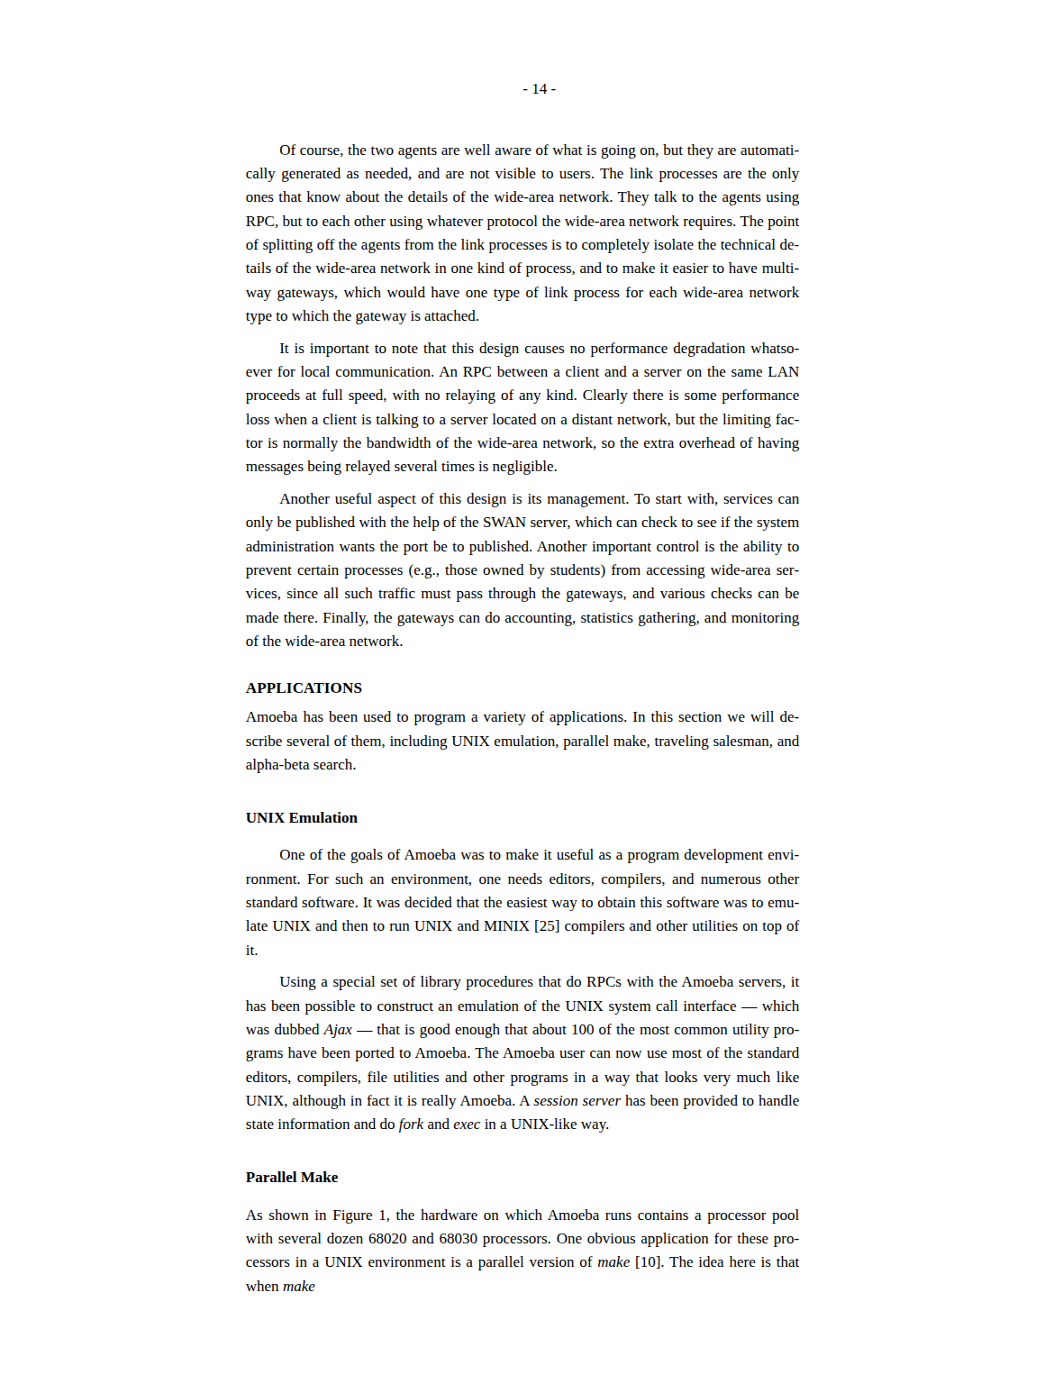- 14 -
Of course, the two agents are well aware of what is going on, but they are automatically generated as needed, and are not visible to users. The link processes are the only ones that know about the details of the wide-area network. They talk to the agents using RPC, but to each other using whatever protocol the wide-area network requires. The point of splitting off the agents from the link processes is to completely isolate the technical details of the wide-area network in one kind of process, and to make it easier to have multiway gateways, which would have one type of link process for each wide-area network type to which the gateway is attached.
It is important to note that this design causes no performance degradation whatsoever for local communication. An RPC between a client and a server on the same LAN proceeds at full speed, with no relaying of any kind. Clearly there is some performance loss when a client is talking to a server located on a distant network, but the limiting factor is normally the bandwidth of the wide-area network, so the extra overhead of having messages being relayed several times is negligible.
Another useful aspect of this design is its management. To start with, services can only be published with the help of the SWAN server, which can check to see if the system administration wants the port be to published. Another important control is the ability to prevent certain processes (e.g., those owned by students) from accessing wide-area services, since all such traffic must pass through the gateways, and various checks can be made there. Finally, the gateways can do accounting, statistics gathering, and monitoring of the wide-area network.
APPLICATIONS
Amoeba has been used to program a variety of applications. In this section we will describe several of them, including UNIX emulation, parallel make, traveling salesman, and alpha-beta search.
UNIX Emulation
One of the goals of Amoeba was to make it useful as a program development environment. For such an environment, one needs editors, compilers, and numerous other standard software. It was decided that the easiest way to obtain this software was to emulate UNIX and then to run UNIX and MINIX [25] compilers and other utilities on top of it.
Using a special set of library procedures that do RPCs with the Amoeba servers, it has been possible to construct an emulation of the UNIX system call interface — which was dubbed Ajax — that is good enough that about 100 of the most common utility programs have been ported to Amoeba. The Amoeba user can now use most of the standard editors, compilers, file utilities and other programs in a way that looks very much like UNIX, although in fact it is really Amoeba. A session server has been provided to handle state information and do fork and exec in a UNIX-like way.
Parallel Make
As shown in Figure 1, the hardware on which Amoeba runs contains a processor pool with several dozen 68020 and 68030 processors. One obvious application for these processors in a UNIX environment is a parallel version of make [10]. The idea here is that when make